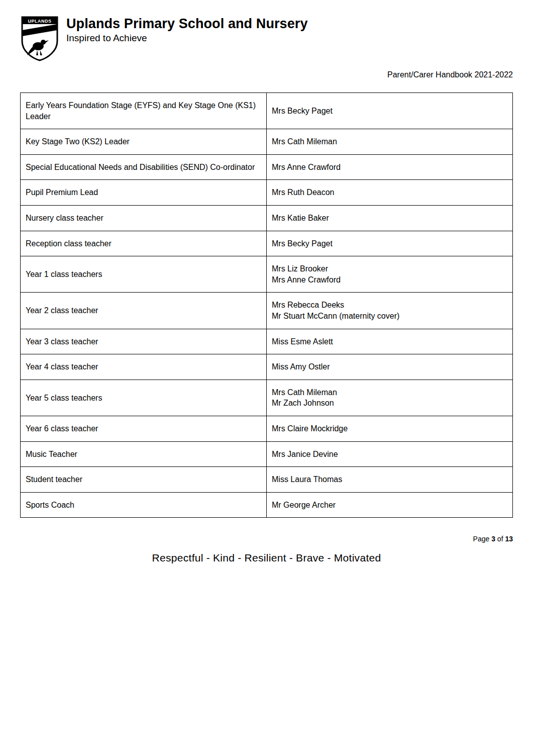UPLANDS
Uplands Primary School and Nursery
Inspired to Achieve
Parent/Carer Handbook 2021-2022
| Early Years Foundation Stage (EYFS) and Key Stage One (KS1) Leader | Mrs Becky Paget |
| Key Stage Two (KS2) Leader | Mrs Cath Mileman |
| Special Educational Needs and Disabilities (SEND) Co-ordinator | Mrs Anne Crawford |
| Pupil Premium Lead | Mrs Ruth Deacon |
| Nursery class teacher | Mrs Katie Baker |
| Reception class teacher | Mrs Becky Paget |
| Year 1 class teachers | Mrs Liz Brooker Mrs Anne Crawford |
| Year 2 class teacher | Mrs Rebecca Deeks Mr Stuart McCann (maternity cover) |
| Year 3 class teacher | Miss Esme Aslett |
| Year 4 class teacher | Miss Amy Ostler |
| Year 5 class teachers | Mrs Cath Mileman Mr Zach Johnson |
| Year 6 class teacher | Mrs Claire Mockridge |
| Music Teacher | Mrs Janice Devine |
| Student teacher | Miss Laura Thomas |
| Sports Coach | Mr George Archer |
Page 3 of 13
Respectful-Kind-Resilient-Brave-Motivated